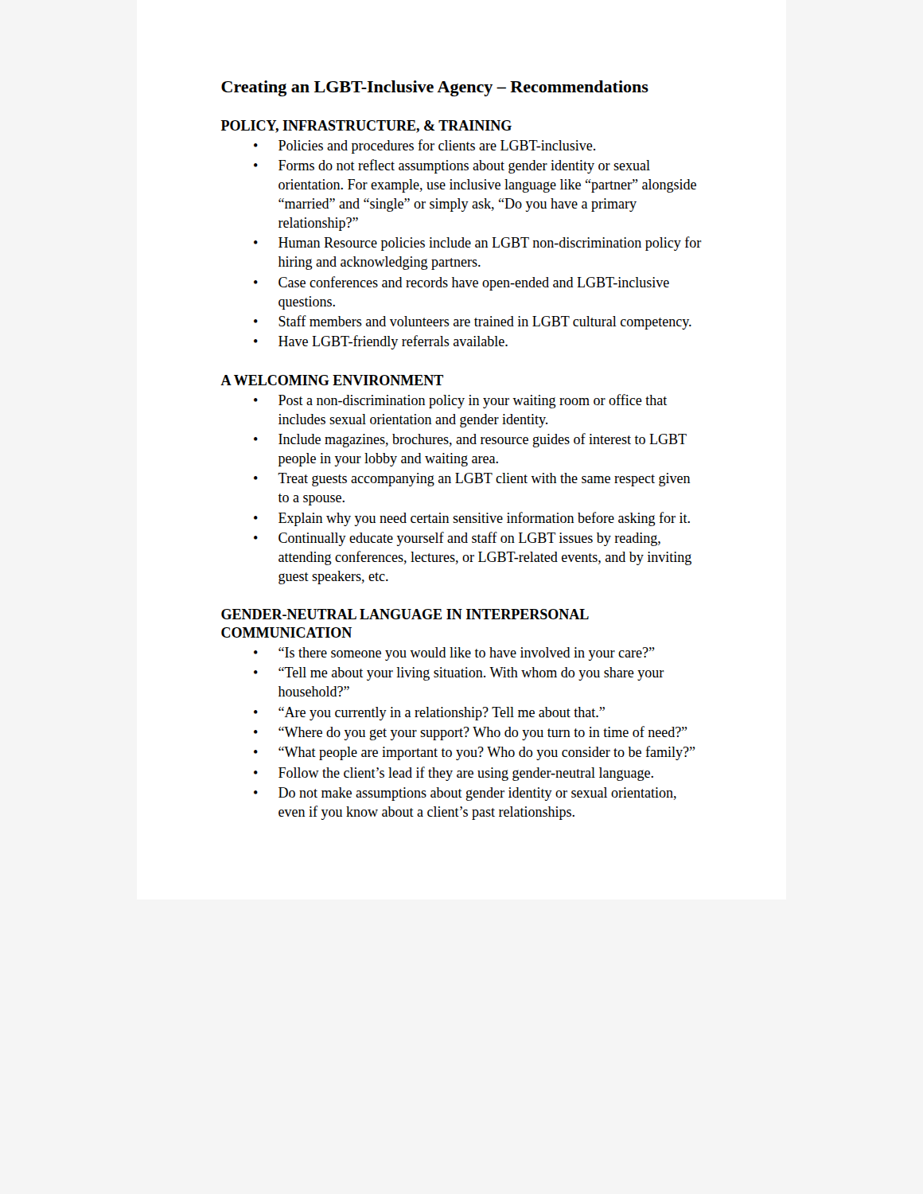Creating an LGBT-Inclusive Agency – Recommendations
Policy, Infrastructure, & Training
Policies and procedures for clients are LGBT-inclusive.
Forms do not reflect assumptions about gender identity or sexual orientation. For example, use inclusive language like “partner” alongside “married” and “single” or simply ask, “Do you have a primary relationship?”
Human Resource policies include an LGBT non-discrimination policy for hiring and acknowledging partners.
Case conferences and records have open-ended and LGBT-inclusive questions.
Staff members and volunteers are trained in LGBT cultural competency.
Have LGBT-friendly referrals available.
A Welcoming Environment
Post a non-discrimination policy in your waiting room or office that includes sexual orientation and gender identity.
Include magazines, brochures, and resource guides of interest to LGBT people in your lobby and waiting area.
Treat guests accompanying an LGBT client with the same respect given to a spouse.
Explain why you need certain sensitive information before asking for it.
Continually educate yourself and staff on LGBT issues by reading, attending conferences, lectures, or LGBT-related events, and by inviting guest speakers, etc.
Gender-Neutral Language in Interpersonal Communication
“Is there someone you would like to have involved in your care?”
“Tell me about your living situation. With whom do you share your household?”
“Are you currently in a relationship? Tell me about that.”
“Where do you get your support? Who do you turn to in time of need?”
“What people are important to you? Who do you consider to be family?”
Follow the client’s lead if they are using gender-neutral language.
Do not make assumptions about gender identity or sexual orientation, even if you know about a client’s past relationships.